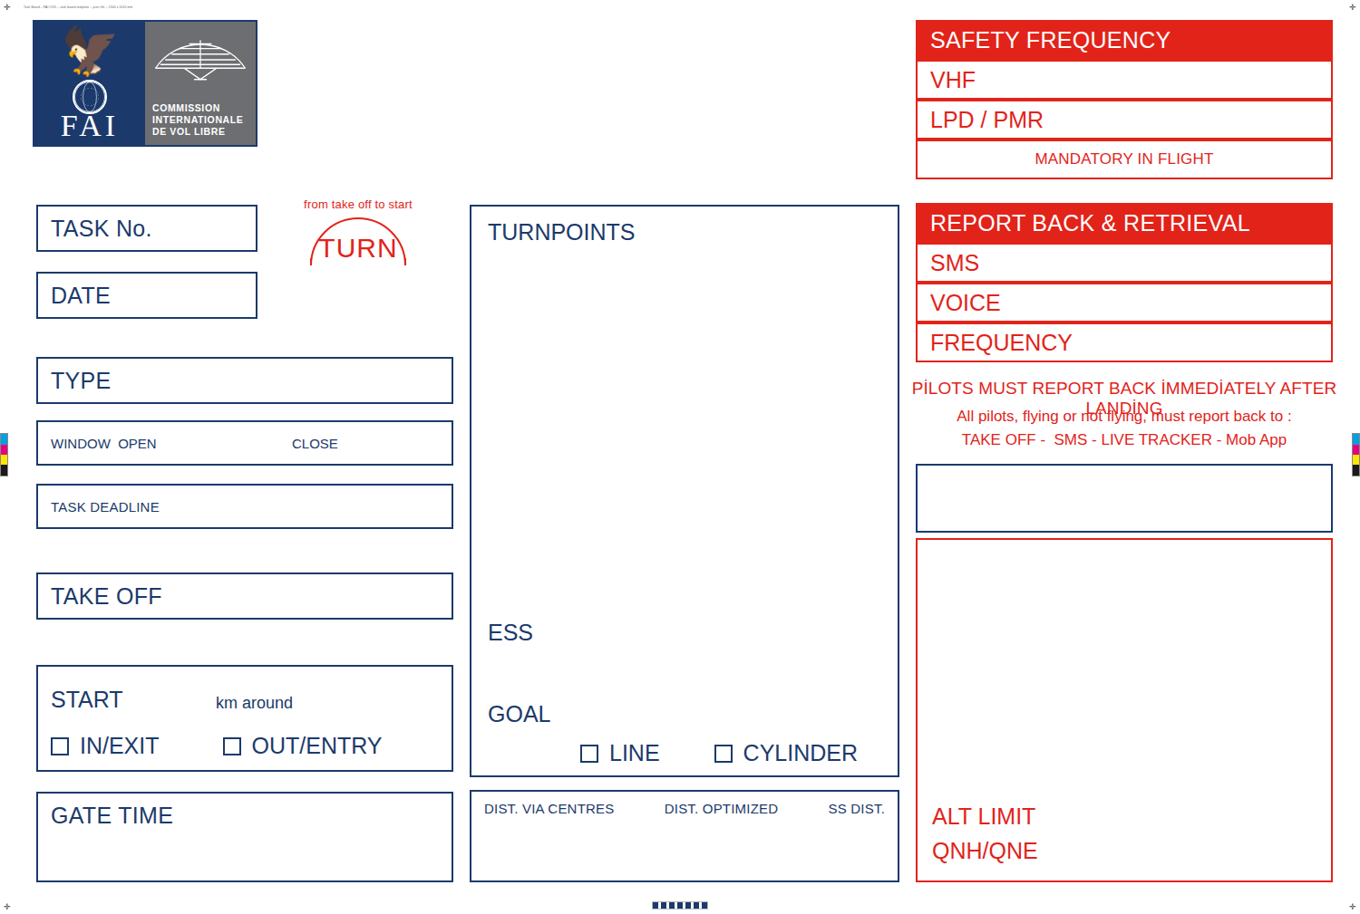✛
✛
✛
✛
Task Board – FAI CIVL – task board template – print file – 1500 x 1010 mm
🦅
FAI
COMMISSION
INTERNATIONALE
DE VOL LIBRE
TASK No.
DATE
from take off to start
TURN
TYPE
WINDOW OPEN CLOSE
TASK DEADLINE
TAKE OFF
START km around
IN/EXIT OUT/ENTRY
GATE TIME
TURNPOINTS ESS GOAL
LINE CYLINDER
DIST. VIA CENTRES DIST. OPTIMIZED SS DIST.
SAFETY FREQUENCY
VHF
LPD / PMR
MANDATORY IN FLIGHT
REPORT BACK & RETRIEVAL
SMS
VOICE
FREQUENCY
PİLOTS MUST REPORT BACK İMMEDİATELY AFTER LANDİNG
All pilots, flying or not flying, must report back to :
TAKE OFF - SMS - LIVE TRACKER - Mob App
ALT LIMIT QNH/QNE